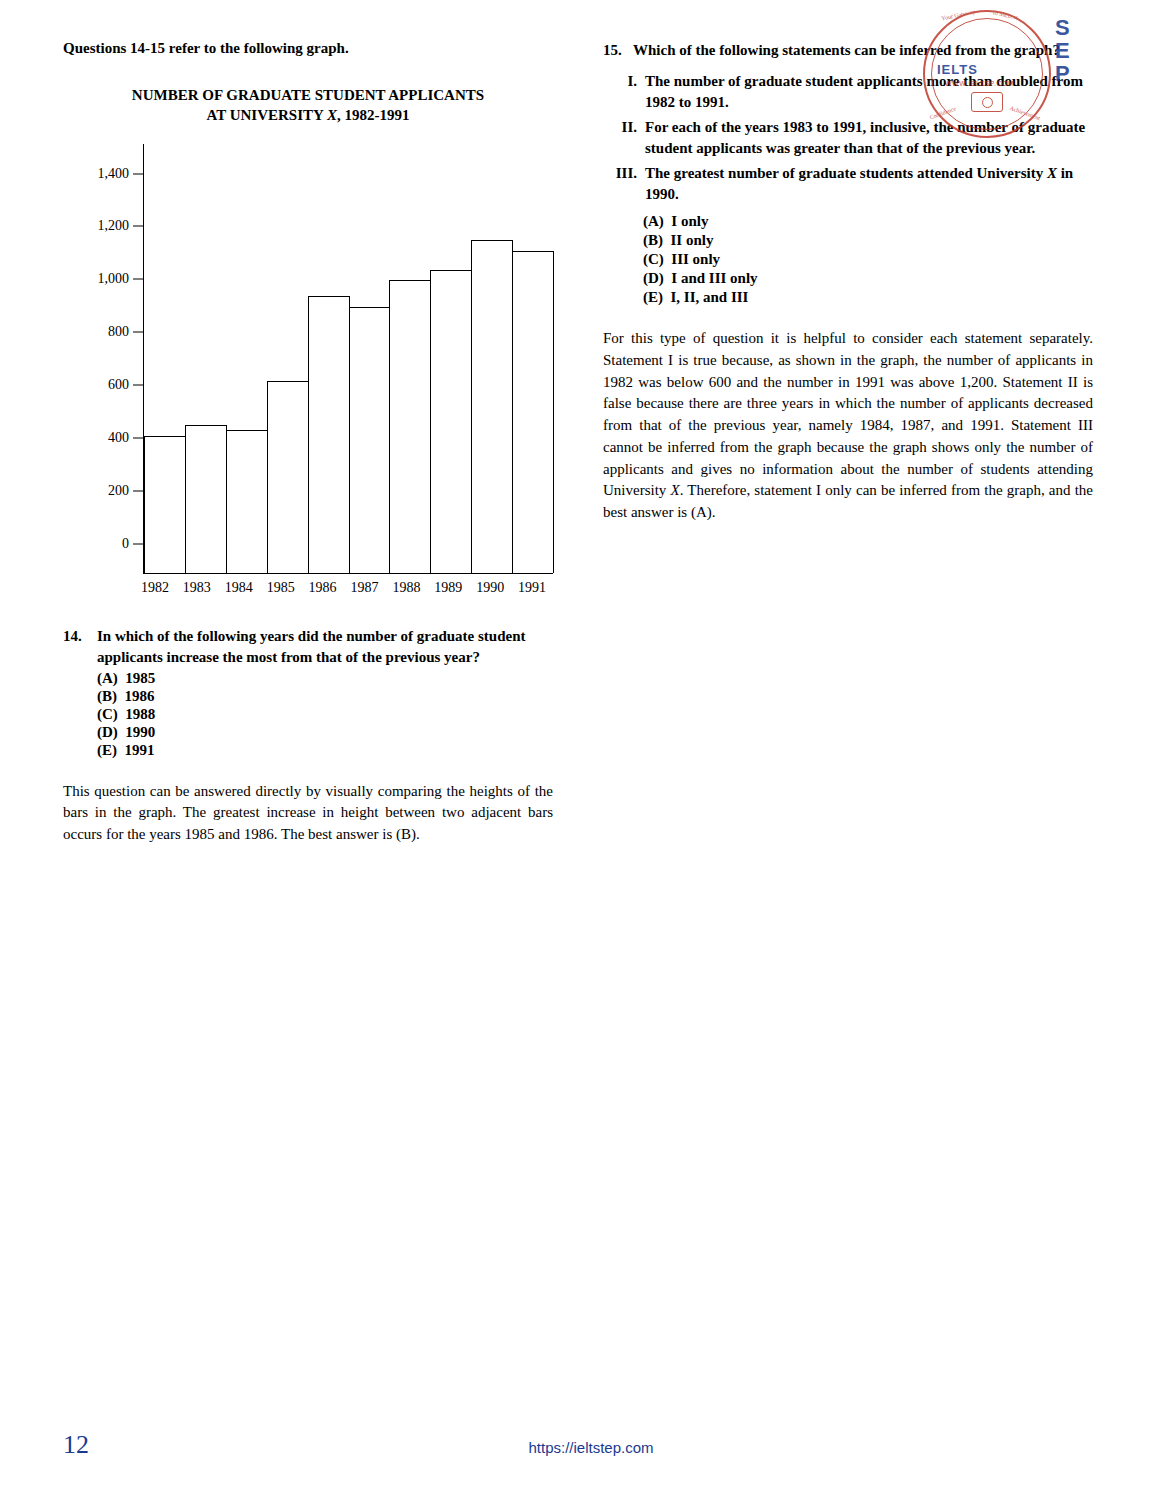Your Gateway
to Success
IELTS
WWW.IELTSP.COM
Confidence
Achievement
S E P
Questions 14-15 refer to the following graph.
NUMBER OF GRADUATE STUDENT APPLICANTS
AT UNIVERSITY X, 1982-1991
1,400
1,200
1,000
800
600
400
200
0
1982198319841985198619871988198919901991
14.
In which of the following years did the number of graduate student applicants increase the most from that of the previous year?
(A) 1985
(B) 1986
(C) 1988
(D) 1990
(E) 1991
This question can be answered directly by visually comparing the heights of the bars in the graph. The greatest increase in height between two adjacent bars occurs for the years 1985 and 1986. The best answer is (B).
15.
Which of the following statements can be inferred from the graph?
I. The number of graduate student applicants more than doubled from 1982 to 1991.
II. For each of the years 1983 to 1991, inclusive, the number of graduate student applicants was greater than that of the previous year.
III. The greatest number of graduate students attended University X in 1990.
(A) I only
(B) II only
(C) III only
(D) I and III only
(E) I, II, and III
For this type of question it is helpful to consider each statement separately. Statement I is true because, as shown in the graph, the number of applicants in 1982 was below 600 and the number in 1991 was above 1,200. Statement II is false because there are three years in which the number of applicants decreased from that of the previous year, namely 1984, 1987, and 1991. Statement III cannot be inferred from the graph because the graph shows only the number of applicants and gives no information about the number of students attending University X. Therefore, statement I only can be inferred from the graph, and the best answer is (A).
12
https://ieltstep.com